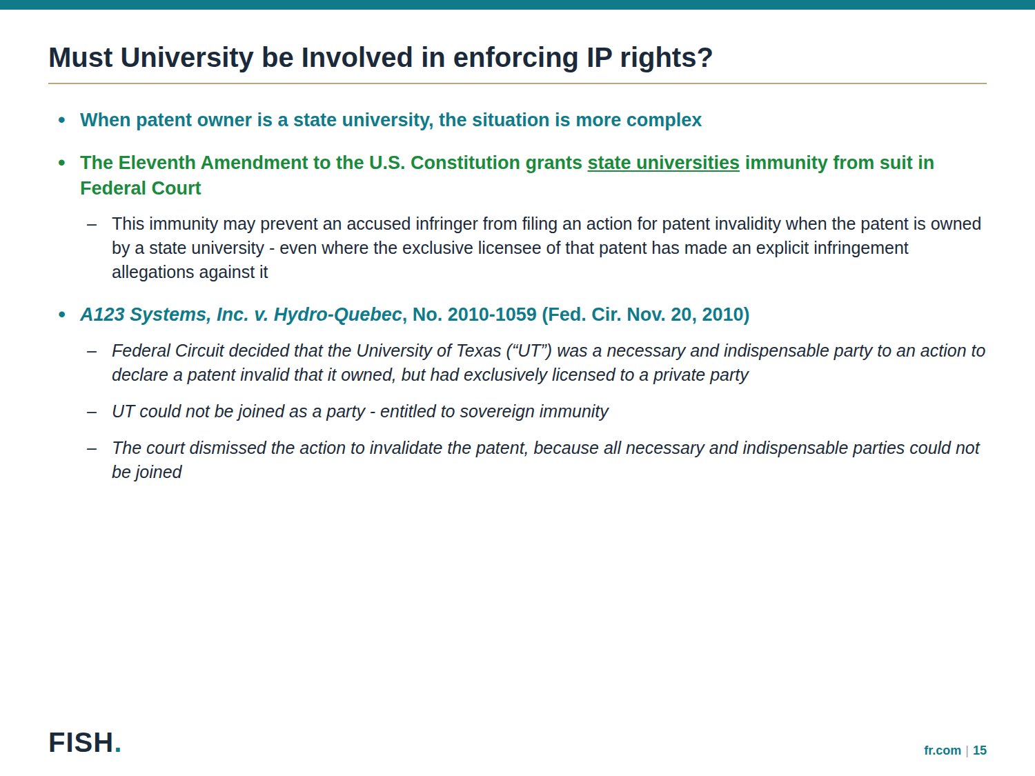Must University be Involved in enforcing IP rights?
When patent owner is a state university, the situation is more complex
The Eleventh Amendment to the U.S. Constitution grants state universities immunity from suit in Federal Court
This immunity may prevent an accused infringer from filing an action for patent invalidity when the patent is owned by a state university - even where the exclusive licensee of that patent has made an explicit infringement allegations against it
A123 Systems, Inc. v. Hydro-Quebec, No. 2010-1059 (Fed. Cir. Nov. 20, 2010)
Federal Circuit decided that the University of Texas (“UT”) was a necessary and indispensable party to an action to declare a patent invalid that it owned, but had exclusively licensed to a private party
UT could not be joined as a party - entitled to sovereign immunity
The court dismissed the action to invalidate the patent, because all necessary and indispensable parties could not be joined
FISH.
fr.com|15